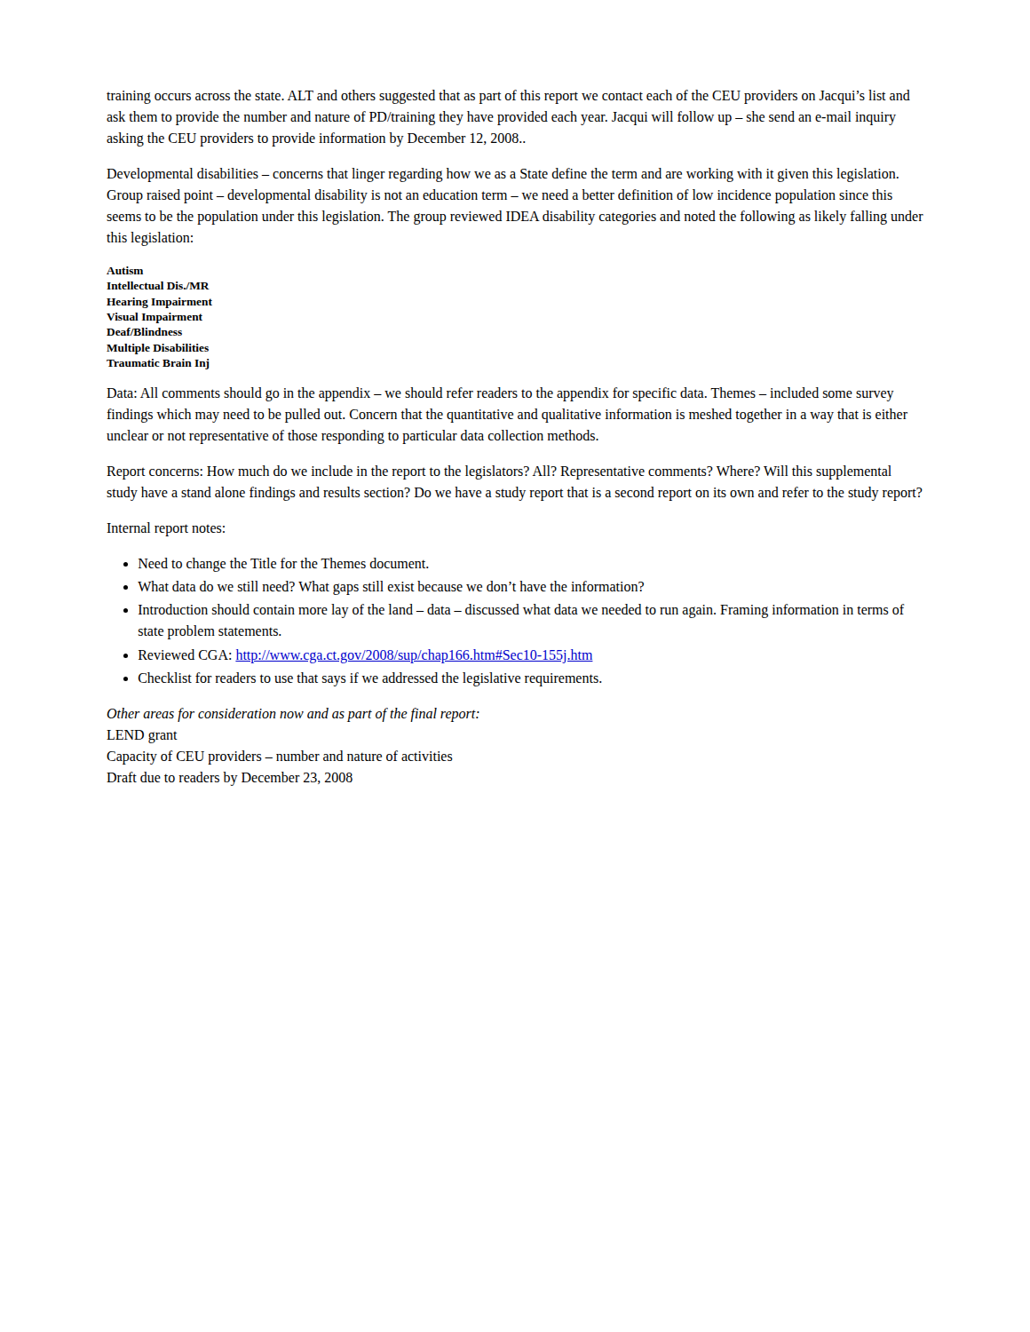training occurs across the state. ALT and others suggested that as part of this report we contact each of the CEU providers on Jacqui’s list and ask them to provide the number and nature of PD/training they have provided each year. Jacqui will follow up – she send an e-mail inquiry asking the CEU providers to provide information by December 12, 2008..
Developmental disabilities – concerns that linger regarding how we as a State define the term and are working with it given this legislation. Group raised point – developmental disability is not an education term – we need a better definition of low incidence population since this seems to be the population under this legislation. The group reviewed IDEA disability categories and noted the following as likely falling under this legislation:
Autism
Intellectual Dis./MR
Hearing Impairment
Visual Impairment
Deaf/Blindness
Multiple Disabilities
Traumatic Brain Inj
Data: All comments should go in the appendix – we should refer readers to the appendix for specific data. Themes – included some survey findings which may need to be pulled out. Concern that the quantitative and qualitative information is meshed together in a way that is either unclear or not representative of those responding to particular data collection methods.
Report concerns: How much do we include in the report to the legislators? All? Representative comments? Where? Will this supplemental study have a stand alone findings and results section? Do we have a study report that is a second report on its own and refer to the study report?
Internal report notes:
Need to change the Title for the Themes document.
What data do we still need? What gaps still exist because we don’t have the information?
Introduction should contain more lay of the land – data – discussed what data we needed to run again. Framing information in terms of state problem statements.
Reviewed CGA: http://www.cga.ct.gov/2008/sup/chap166.htm#Sec10-155j.htm
Checklist for readers to use that says if we addressed the legislative requirements.
Other areas for consideration now and as part of the final report:
LEND grant
Capacity of CEU providers – number and nature of activities
Draft due to readers by December 23, 2008